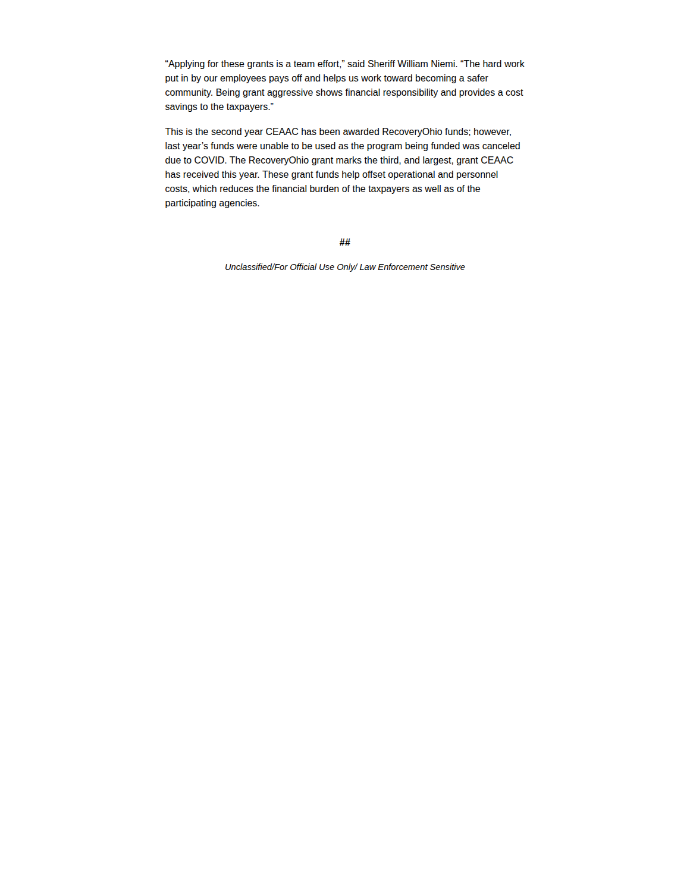“Applying for these grants is a team effort,” said Sheriff William Niemi. “The hard work put in by our employees pays off and helps us work toward becoming a safer community. Being grant aggressive shows financial responsibility and provides a cost savings to the taxpayers.”
This is the second year CEAAC has been awarded RecoveryOhio funds; however, last year’s funds were unable to be used as the program being funded was canceled due to COVID. The RecoveryOhio grant marks the third, and largest, grant CEAAC has received this year. These grant funds help offset operational and personnel costs, which reduces the financial burden of the taxpayers as well as of the participating agencies.
##
Unclassified/For Official Use Only/ Law Enforcement Sensitive